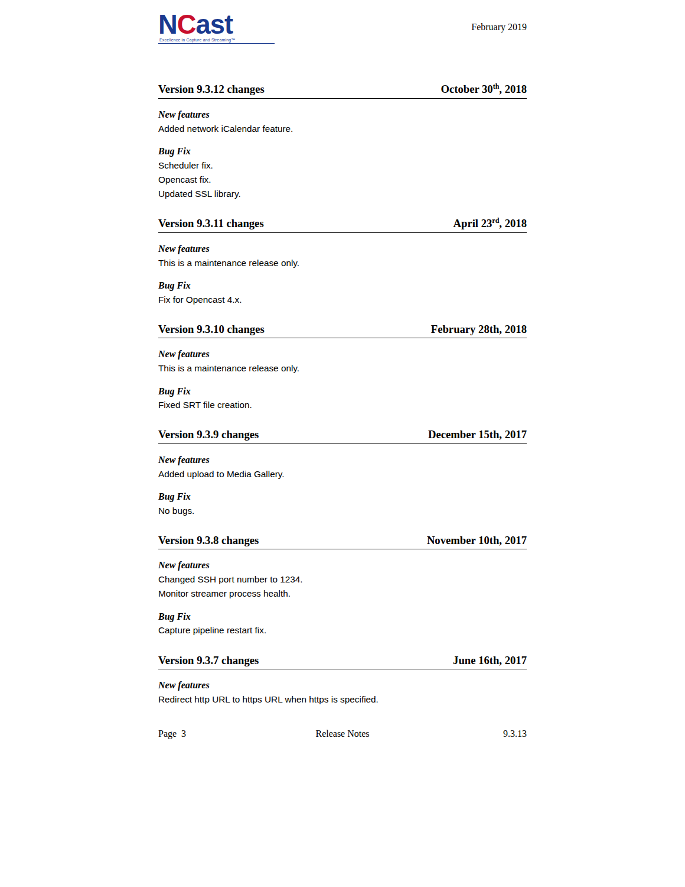NCast
Excellence in Capture and Streaming™
February 2019
Version 9.3.12 changes October 30th, 2018
New features
Added network iCalendar feature.
Bug Fix
Scheduler fix.
Opencast fix.
Updated SSL library.
Version 9.3.11 changes April 23rd, 2018
New features
This is a maintenance release only.
Bug Fix
Fix for Opencast 4.x.
Version 9.3.10 changes February 28th, 2018
New features
This is a maintenance release only.
Bug Fix
Fixed SRT file creation.
Version 9.3.9 changes December 15th, 2017
New features
Added upload to Media Gallery.
Bug Fix
No bugs.
Version 9.3.8 changes November 10th, 2017
New features
Changed SSH port number to 1234.
Monitor streamer process health.
Bug Fix
Capture pipeline restart fix.
Version 9.3.7 changes June 16th, 2017
New features
Redirect http URL to https URL when https is specified.
Page 3 Release Notes 9.3.13